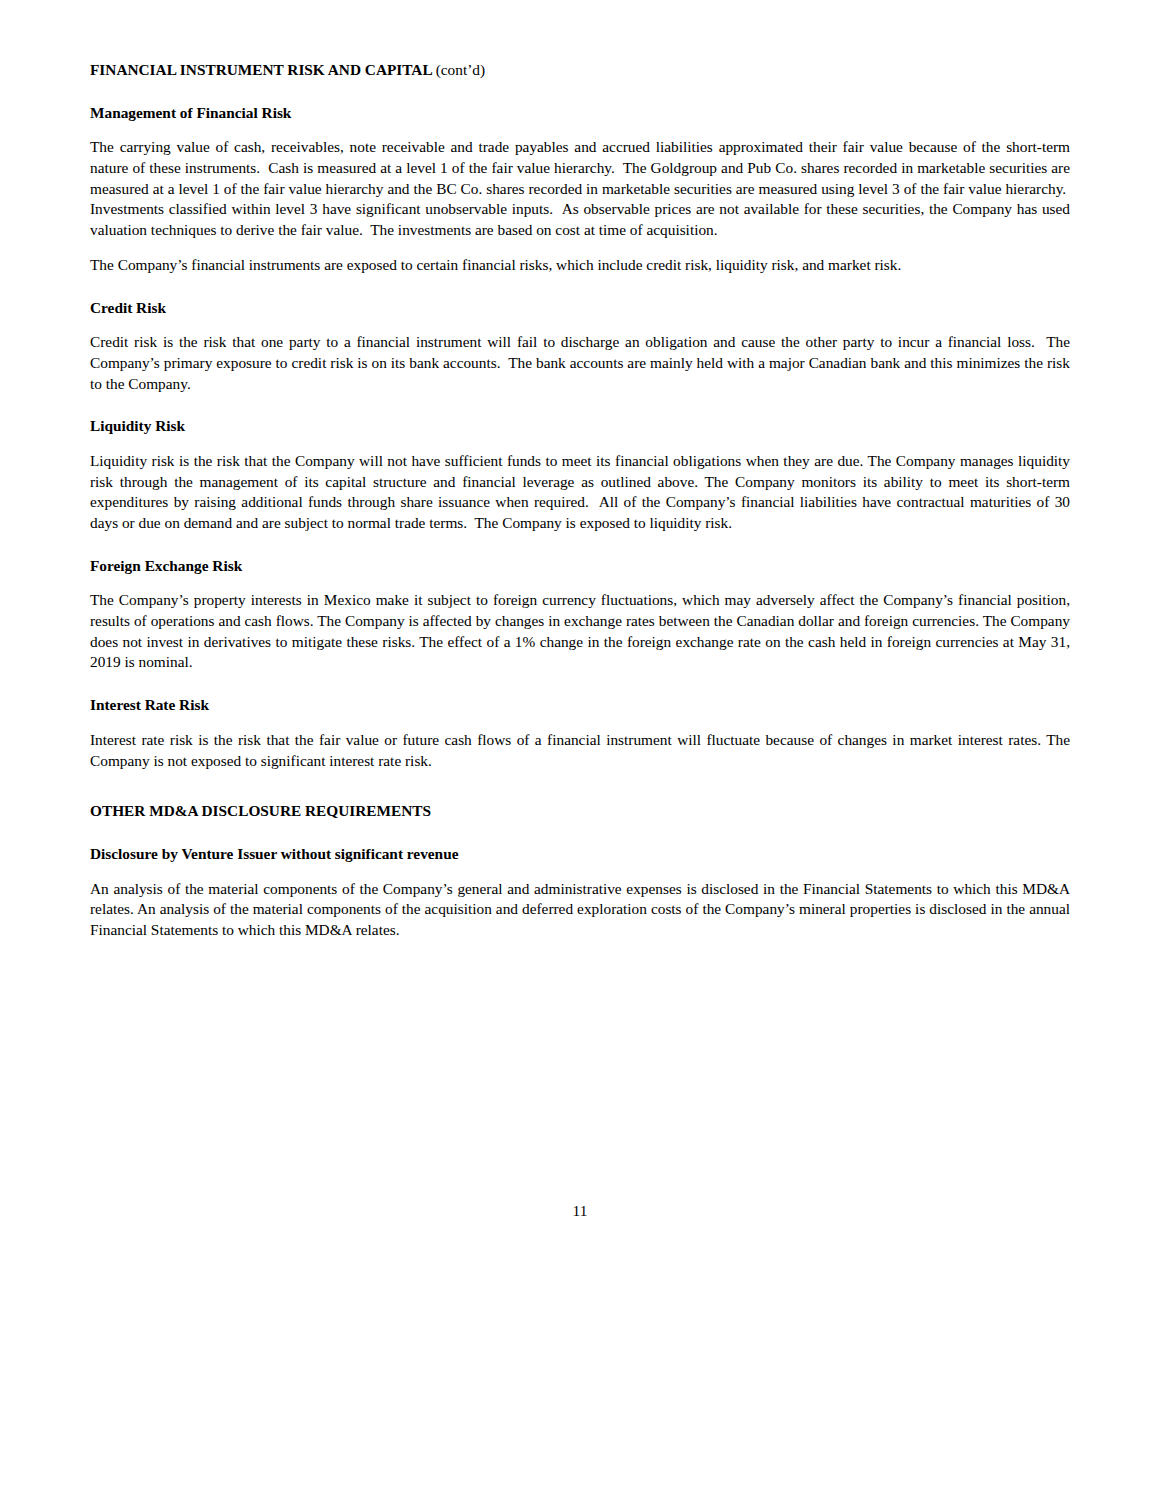FINANCIAL INSTRUMENT RISK AND CAPITAL (cont’d)
Management of Financial Risk
The carrying value of cash, receivables, note receivable and trade payables and accrued liabilities approximated their fair value because of the short-term nature of these instruments. Cash is measured at a level 1 of the fair value hierarchy. The Goldgroup and Pub Co. shares recorded in marketable securities are measured at a level 1 of the fair value hierarchy and the BC Co. shares recorded in marketable securities are measured using level 3 of the fair value hierarchy. Investments classified within level 3 have significant unobservable inputs. As observable prices are not available for these securities, the Company has used valuation techniques to derive the fair value. The investments are based on cost at time of acquisition.
The Company’s financial instruments are exposed to certain financial risks, which include credit risk, liquidity risk, and market risk.
Credit Risk
Credit risk is the risk that one party to a financial instrument will fail to discharge an obligation and cause the other party to incur a financial loss. The Company’s primary exposure to credit risk is on its bank accounts. The bank accounts are mainly held with a major Canadian bank and this minimizes the risk to the Company.
Liquidity Risk
Liquidity risk is the risk that the Company will not have sufficient funds to meet its financial obligations when they are due. The Company manages liquidity risk through the management of its capital structure and financial leverage as outlined above. The Company monitors its ability to meet its short-term expenditures by raising additional funds through share issuance when required. All of the Company’s financial liabilities have contractual maturities of 30 days or due on demand and are subject to normal trade terms. The Company is exposed to liquidity risk.
Foreign Exchange Risk
The Company’s property interests in Mexico make it subject to foreign currency fluctuations, which may adversely affect the Company’s financial position, results of operations and cash flows. The Company is affected by changes in exchange rates between the Canadian dollar and foreign currencies. The Company does not invest in derivatives to mitigate these risks. The effect of a 1% change in the foreign exchange rate on the cash held in foreign currencies at May 31, 2019 is nominal.
Interest Rate Risk
Interest rate risk is the risk that the fair value or future cash flows of a financial instrument will fluctuate because of changes in market interest rates. The Company is not exposed to significant interest rate risk.
OTHER MD&A DISCLOSURE REQUIREMENTS
Disclosure by Venture Issuer without significant revenue
An analysis of the material components of the Company’s general and administrative expenses is disclosed in the Financial Statements to which this MD&A relates. An analysis of the material components of the acquisition and deferred exploration costs of the Company’s mineral properties is disclosed in the annual Financial Statements to which this MD&A relates.
11